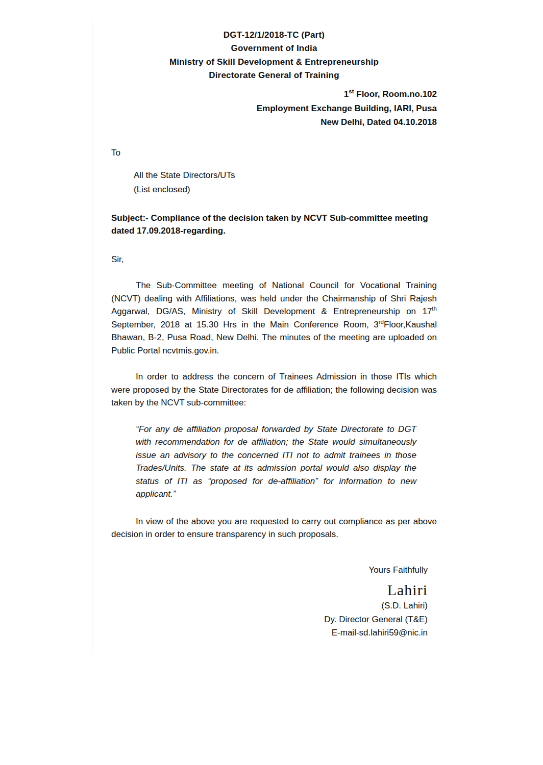DGT-12/1/2018-TC (Part)
Government of India
Ministry of Skill Development & Entrepreneurship
Directorate General of Training
1st Floor, Room.no.102
Employment Exchange Building, IARI, Pusa
New Delhi, Dated 04.10.2018
To
All the State Directors/UTs
(List enclosed)
Subject:- Compliance of the decision taken by NCVT Sub-committee meeting dated 17.09.2018-regarding.
Sir,
The Sub-Committee meeting of National Council for Vocational Training (NCVT) dealing with Affiliations, was held under the Chairmanship of Shri Rajesh Aggarwal, DG/AS, Ministry of Skill Development & Entrepreneurship on 17th September, 2018 at 15.30 Hrs in the Main Conference Room, 3rdFloor,Kaushal Bhawan, B-2, Pusa Road, New Delhi. The minutes of the meeting are uploaded on Public Portal ncvtmis.gov.in.
In order to address the concern of Trainees Admission in those ITIs which were proposed by the State Directorates for de affiliation; the following decision was taken by the NCVT sub-committee:
“For any de affiliation proposal forwarded by State Directorate to DGT with recommendation for de affiliation; the State would simultaneously issue an advisory to the concerned ITI not to admit trainees in those Trades/Units. The state at its admission portal would also display the status of ITI as “proposed for de-affiliation” for information to new applicant.”
In view of the above you are requested to carry out compliance as per above decision in order to ensure transparency in such proposals.
Yours Faithfully
Lahiri
(S.D. Lahiri)
Dy. Director General (T&E)
E-mail-sd.lahiri59@nic.in